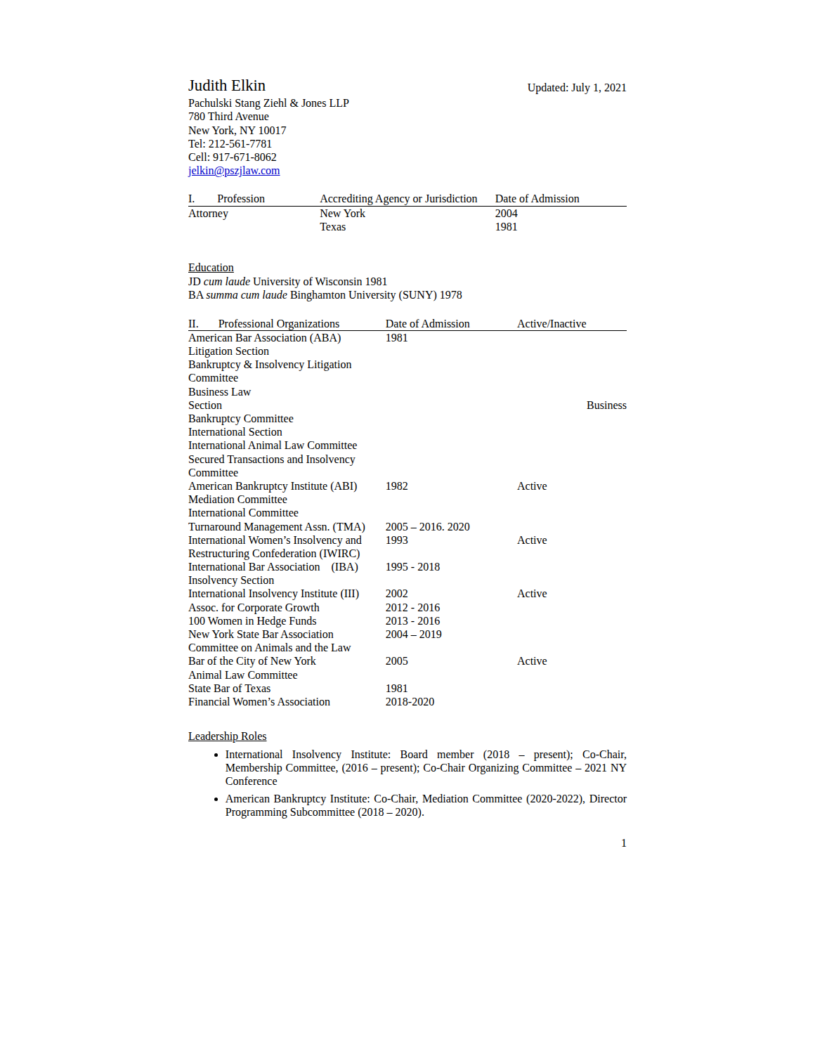Judith Elkin
Updated: July 1, 2021
Pachulski Stang Ziehl & Jones LLP
780 Third Avenue
New York, NY 10017
Tel: 212-561-7781
Cell: 917-671-8062
jelkin@pszjlaw.com
| I. Profession | Accrediting Agency or Jurisdiction | Date of Admission |
| Attorney | New York | 2004 |
| | Texas | 1981 |
Education
JD cum laude University of Wisconsin 1981
BA summa cum laude Binghamton University (SUNY) 1978
| II. Professional Organizations | Date of Admission | Active/Inactive |
| American Bar Association (ABA) | 1981 | |
| Litigation Section | | |
| Bankruptcy & Insolvency Litigation Committee | | |
| Business Law | | |
SectionBusiness
Bankruptcy Committee
| International Section | | |
| International Animal Law Committee | | |
| Secured Transactions and Insolvency Committee | | |
| American Bankruptcy Institute (ABI) | 1982 | Active |
| Mediation Committee | | |
| International Committee | | |
| Turnaround Management Assn. (TMA) | 2005 – 2016. 2020 | |
| International Women’s Insolvency and | 1993 | Active |
| Restructuring Confederation (IWIRC) | | |
| International Bar Association (IBA) | 1995 - 2018 | |
| Insolvency Section | | |
| International Insolvency Institute (III) | 2002 | Active |
| Assoc. for Corporate Growth | 2012 - 2016 | |
| 100 Women in Hedge Funds | 2013 - 2016 | |
| New York State Bar Association | 2004 – 2019 | |
| Committee on Animals and the Law | | |
| Bar of the City of New York | 2005 | Active |
| Animal Law Committee | | |
| State Bar of Texas | 1981 | |
| Financial Women’s Association | 2018-2020 | |
Leadership Roles
International Insolvency Institute: Board member (2018 – present); Co-Chair, Membership Committee, (2016 – present); Co-Chair Organizing Committee – 2021 NY Conference
American Bankruptcy Institute: Co-Chair, Mediation Committee (2020-2022), Director Programming Subcommittee (2018 – 2020).
1